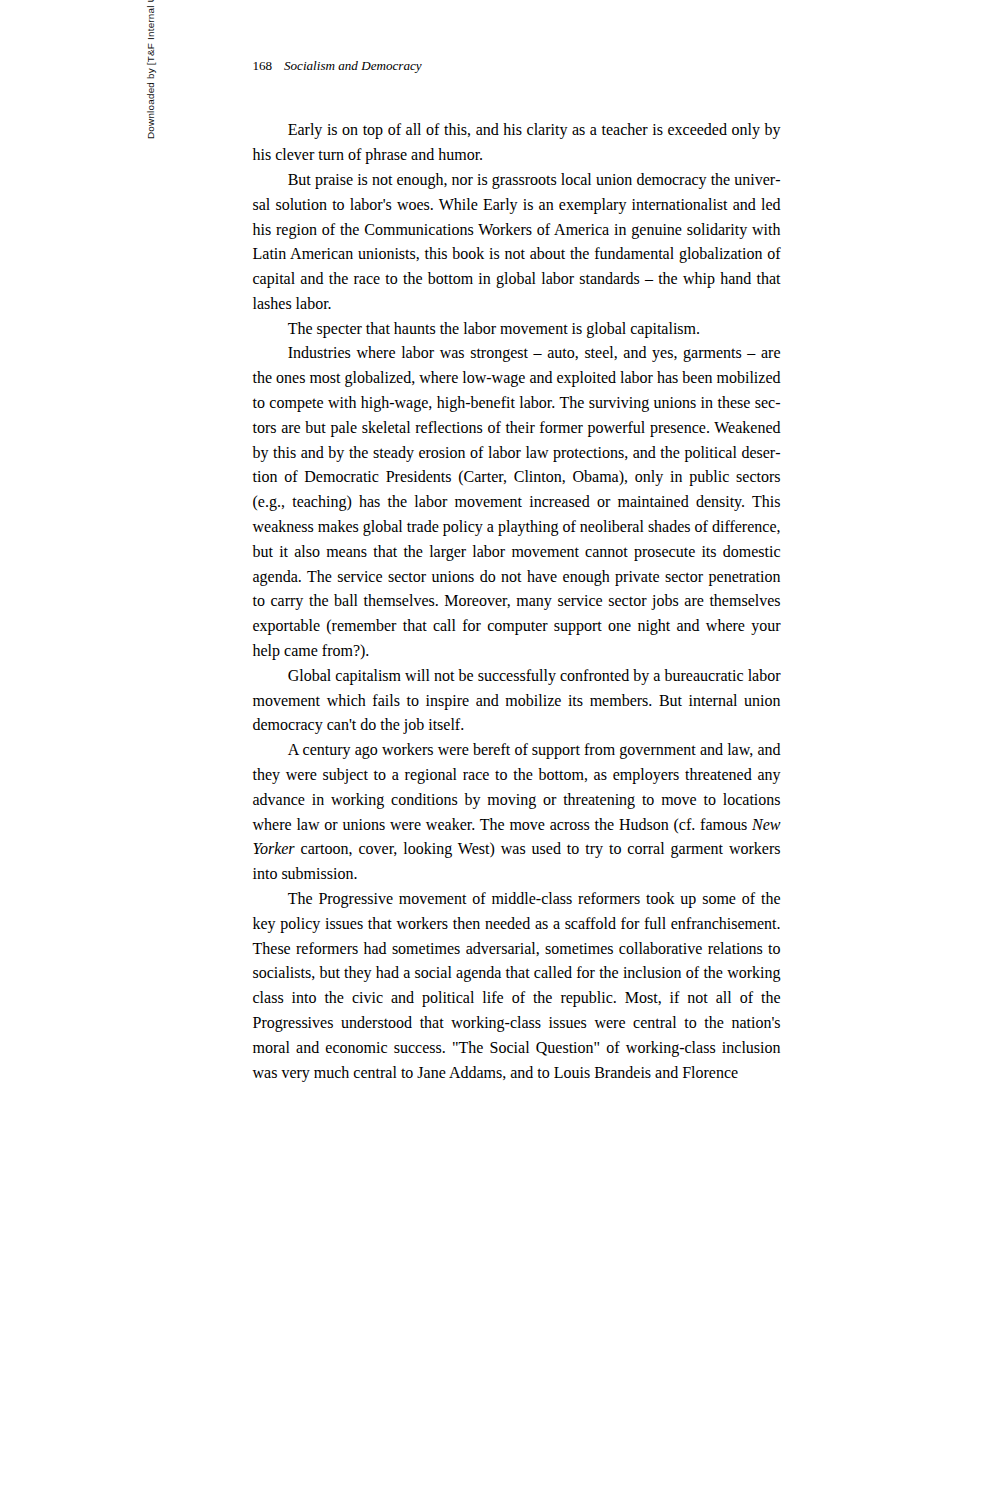Downloaded by [T&F Internal Users], [Cathy Coleman] at 05:43 07 October 2011
168 Socialism and Democracy
Early is on top of all of this, and his clarity as a teacher is exceeded only by his clever turn of phrase and humor.
But praise is not enough, nor is grassroots local union democracy the universal solution to labor's woes. While Early is an exemplary internationalist and led his region of the Communications Workers of America in genuine solidarity with Latin American unionists, this book is not about the fundamental globalization of capital and the race to the bottom in global labor standards – the whip hand that lashes labor.
The specter that haunts the labor movement is global capitalism.
Industries where labor was strongest – auto, steel, and yes, garments – are the ones most globalized, where low-wage and exploited labor has been mobilized to compete with high-wage, high-benefit labor. The surviving unions in these sectors are but pale skeletal reflections of their former powerful presence. Weakened by this and by the steady erosion of labor law protections, and the political desertion of Democratic Presidents (Carter, Clinton, Obama), only in public sectors (e.g., teaching) has the labor movement increased or maintained density. This weakness makes global trade policy a plaything of neoliberal shades of difference, but it also means that the larger labor movement cannot prosecute its domestic agenda. The service sector unions do not have enough private sector penetration to carry the ball themselves. Moreover, many service sector jobs are themselves exportable (remember that call for computer support one night and where your help came from?).
Global capitalism will not be successfully confronted by a bureaucratic labor movement which fails to inspire and mobilize its members. But internal union democracy can't do the job itself.
A century ago workers were bereft of support from government and law, and they were subject to a regional race to the bottom, as employers threatened any advance in working conditions by moving or threatening to move to locations where law or unions were weaker. The move across the Hudson (cf. famous New Yorker cartoon, cover, looking West) was used to try to corral garment workers into submission.
The Progressive movement of middle-class reformers took up some of the key policy issues that workers then needed as a scaffold for full enfranchisement. These reformers had sometimes adversarial, sometimes collaborative relations to socialists, but they had a social agenda that called for the inclusion of the working class into the civic and political life of the republic. Most, if not all of the Progressives understood that working-class issues were central to the nation's moral and economic success. "The Social Question" of working-class inclusion was very much central to Jane Addams, and to Louis Brandeis and Florence